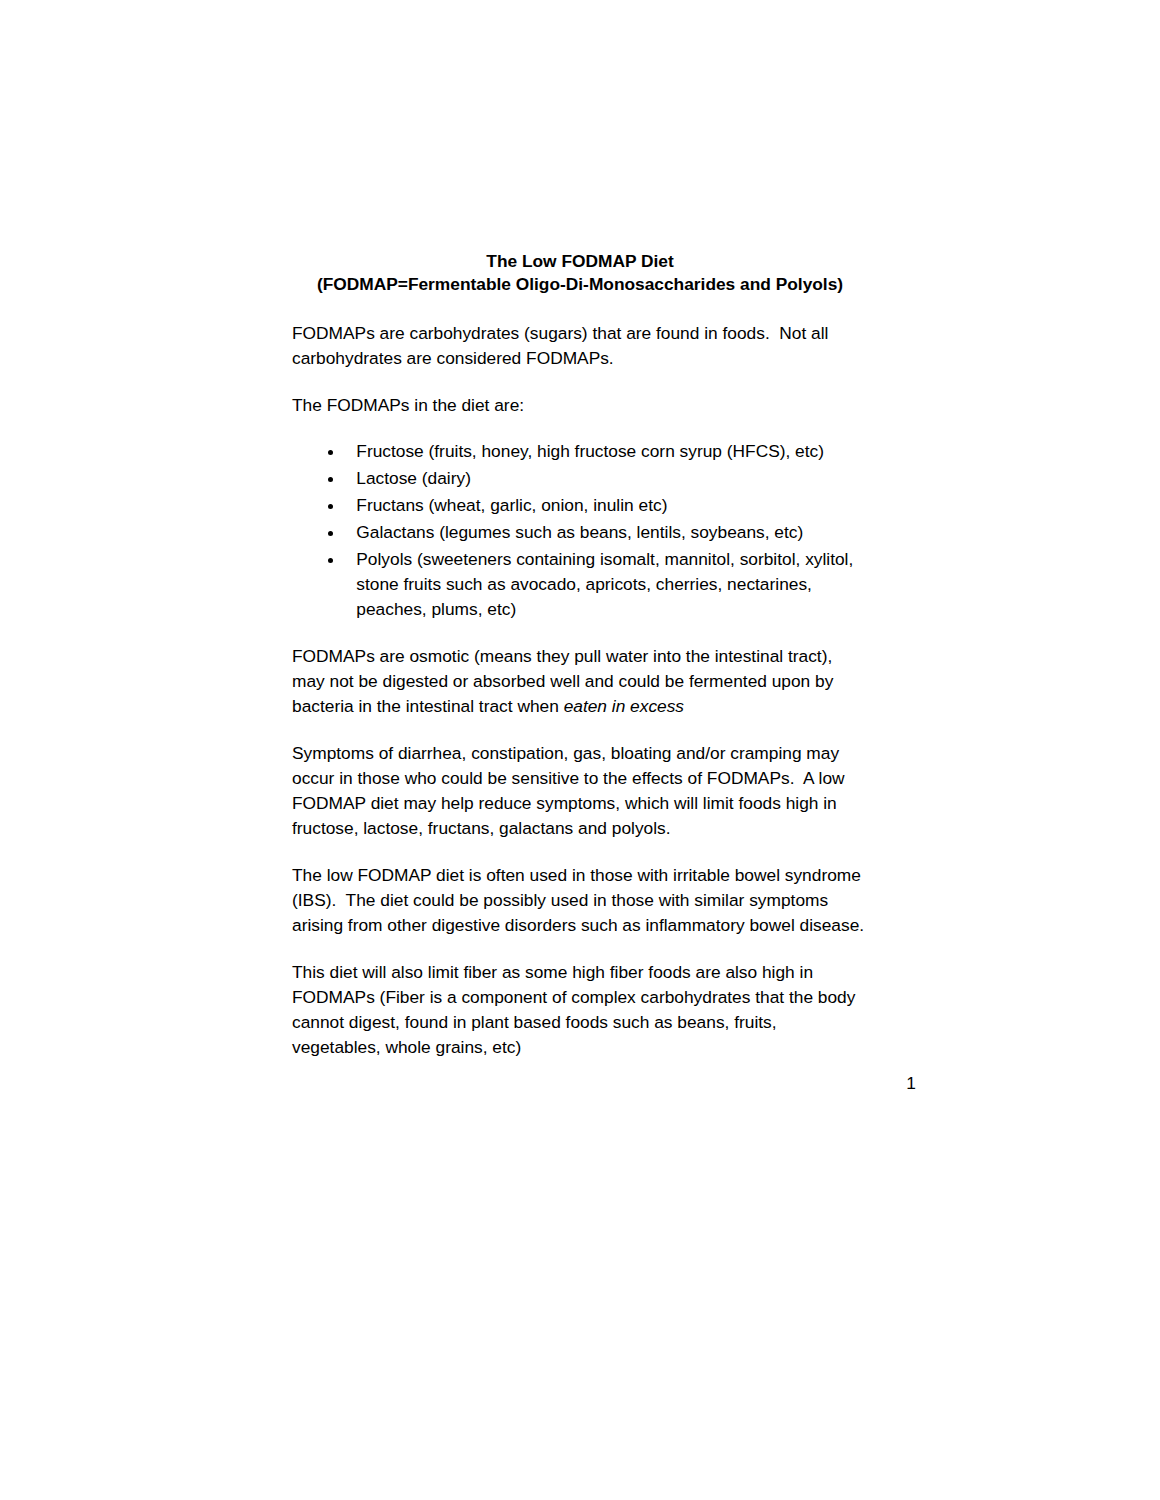The Low FODMAP Diet(FODMAP=Fermentable Oligo-Di-Monosaccharides and Polyols)
FODMAPs are carbohydrates (sugars) that are found in foods. Not all carbohydrates are considered FODMAPs.
The FODMAPs in the diet are:
Fructose (fruits, honey, high fructose corn syrup (HFCS), etc)
Lactose (dairy)
Fructans (wheat, garlic, onion, inulin etc)
Galactans (legumes such as beans, lentils, soybeans, etc)
Polyols (sweeteners containing isomalt, mannitol, sorbitol, xylitol, stone fruits such as avocado, apricots, cherries, nectarines, peaches, plums, etc)
FODMAPs are osmotic (means they pull water into the intestinal tract), may not be digested or absorbed well and could be fermented upon by bacteria in the intestinal tract when eaten in excess
Symptoms of diarrhea, constipation, gas, bloating and/or cramping may occur in those who could be sensitive to the effects of FODMAPs. A low FODMAP diet may help reduce symptoms, which will limit foods high in fructose, lactose, fructans, galactans and polyols.
The low FODMAP diet is often used in those with irritable bowel syndrome (IBS). The diet could be possibly used in those with similar symptoms arising from other digestive disorders such as inflammatory bowel disease.
This diet will also limit fiber as some high fiber foods are also high in FODMAPs (Fiber is a component of complex carbohydrates that the body cannot digest, found in plant based foods such as beans, fruits, vegetables, whole grains, etc)
1